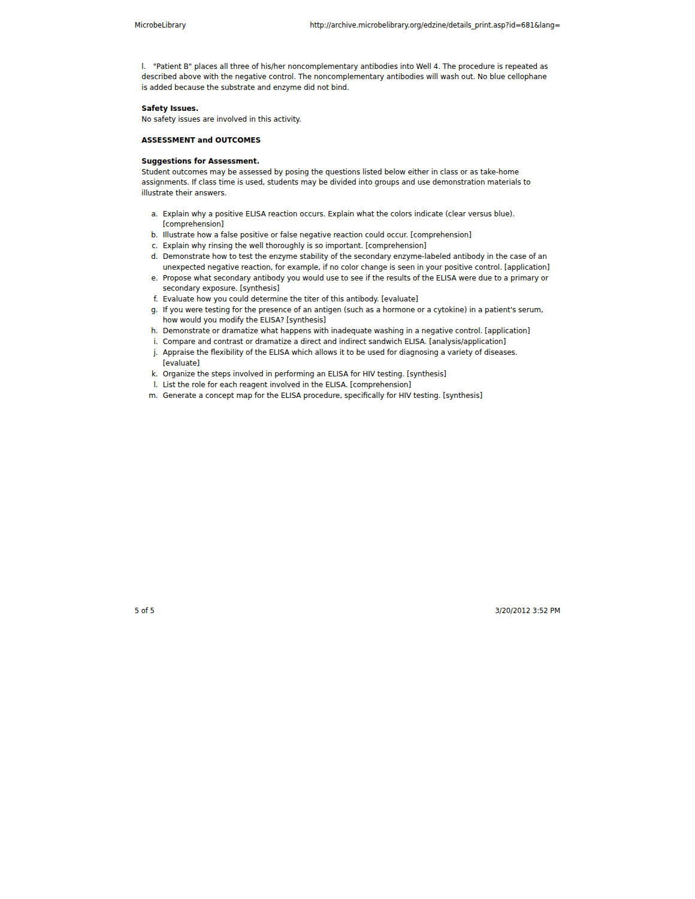MicrobeLibrary http://archive.microbelibrary.org/edzine/details_print.asp?id=681&lang=
l."Patient B" places all three of his/her noncomplementary antibodies into Well 4. The procedure is repeated as described above with the negative control. The noncomplementary antibodies will wash out. No blue cellophane is added because the substrate and enzyme did not bind.
Safety Issues.
No safety issues are involved in this activity.
ASSESSMENT and OUTCOMES
Suggestions for Assessment.
Student outcomes may be assessed by posing the questions listed below either in class or as take-home assignments. If class time is used, students may be divided into groups and use demonstration materials to illustrate their answers.
Explain why a positive ELISA reaction occurs. Explain what the colors indicate (clear versus blue). [comprehension]
Illustrate how a false positive or false negative reaction could occur. [comprehension]
Explain why rinsing the well thoroughly is so important. [comprehension]
Demonstrate how to test the enzyme stability of the secondary enzyme-labeled antibody in the case of an unexpected negative reaction, for example, if no color change is seen in your positive control. [application]
Propose what secondary antibody you would use to see if the results of the ELISA were due to a primary or secondary exposure. [synthesis]
Evaluate how you could determine the titer of this antibody. [evaluate]
If you were testing for the presence of an antigen (such as a hormone or a cytokine) in a patient's serum, how would you modify the ELISA? [synthesis]
Demonstrate or dramatize what happens with inadequate washing in a negative control. [application]
Compare and contrast or dramatize a direct and indirect sandwich ELISA. [analysis/application]
Appraise the flexibility of the ELISA which allows it to be used for diagnosing a variety of diseases. [evaluate]
Organize the steps involved in performing an ELISA for HIV testing. [synthesis]
List the role for each reagent involved in the ELISA. [comprehension]
Generate a concept map for the ELISA procedure, specifically for HIV testing. [synthesis]
5 of 5 3/20/2012 3:52 PM